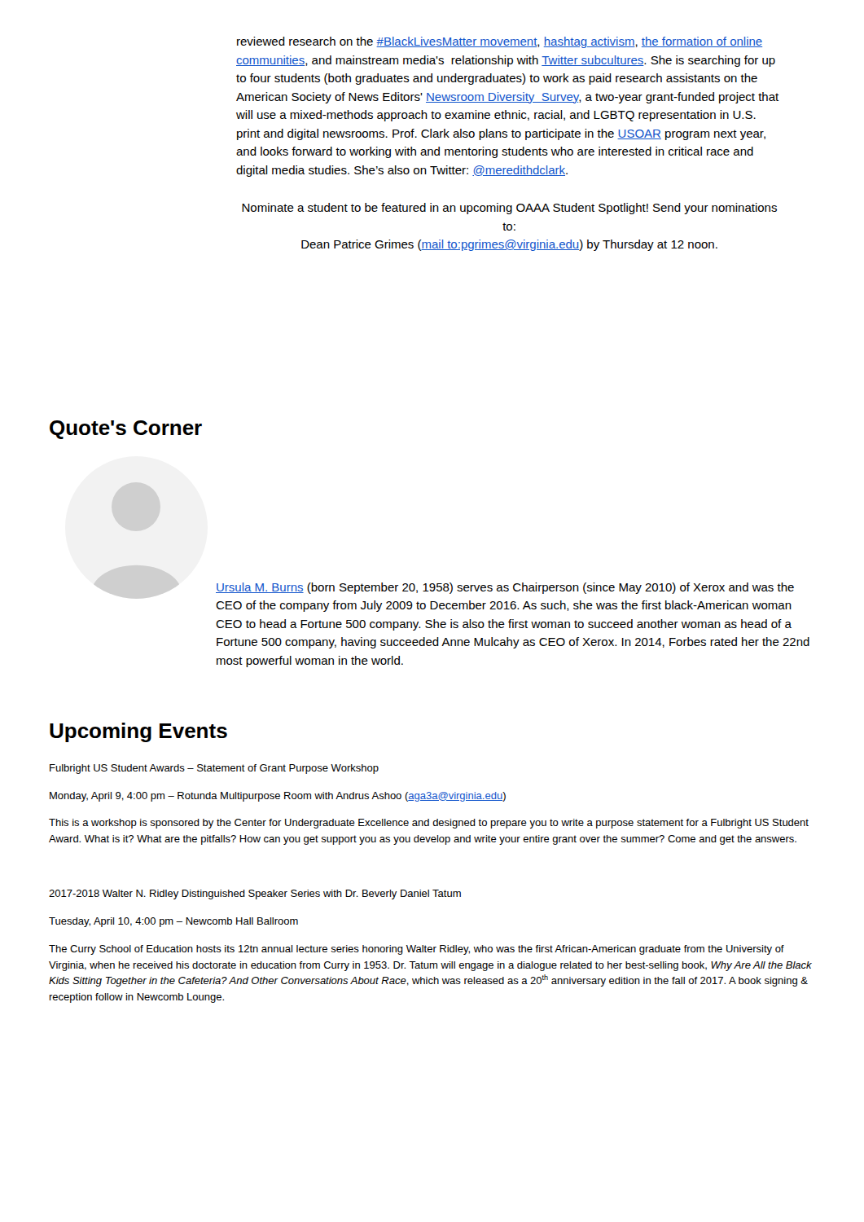reviewed research on the #BlackLivesMatter movement, hashtag activism, the formation of online communities, and mainstream media's relationship with Twitter subcultures. She is searching for up to four students (both graduates and undergraduates) to work as paid research assistants on the American Society of News Editors' Newsroom Diversity Survey, a two-year grant-funded project that will use a mixed-methods approach to examine ethnic, racial, and LGBTQ representation in U.S. print and digital newsrooms. Prof. Clark also plans to participate in the USOAR program next year, and looks forward to working with and mentoring students who are interested in critical race and digital media studies. She’s also on Twitter: @meredithdclark.
Nominate a student to be featured in an upcoming OAAA Student Spotlight! Send your nominations to:
Dean Patrice Grimes (mail to:pgrimes@virginia.edu) by Thursday at 12 noon.
Quote's Corner
Ursula M. Burns (born September 20, 1958) serves as Chairperson (since May 2010) of Xerox and was the CEO of the company from July 2009 to December 2016. As such, she was the first black-American woman CEO to head a Fortune 500 company. She is also the first woman to succeed another woman as head of a Fortune 500 company, having succeeded Anne Mulcahy as CEO of Xerox. In 2014, Forbes rated her the 22nd most powerful woman in the world.
Upcoming Events
Fulbright US Student Awards – Statement of Grant Purpose Workshop
Monday, April 9, 4:00 pm – Rotunda Multipurpose Room with Andrus Ashoo (aga3a@virginia.edu)
This is a workshop is sponsored by the Center for Undergraduate Excellence and designed to prepare you to write a purpose statement for a Fulbright US Student Award. What is it? What are the pitfalls? How can you get support you as you develop and write your entire grant over the summer? Come and get the answers.
2017-2018 Walter N. Ridley Distinguished Speaker Series with Dr. Beverly Daniel Tatum
Tuesday, April 10, 4:00 pm – Newcomb Hall Ballroom
The Curry School of Education hosts its 12tn annual lecture series honoring Walter Ridley, who was the first African-American graduate from the University of Virginia, when he received his doctorate in education from Curry in 1953. Dr. Tatum will engage in a dialogue related to her best-selling book, Why Are All the Black Kids Sitting Together in the Cafeteria? And Other Conversations About Race, which was released as a 20th anniversary edition in the fall of 2017. A book signing & reception follow in Newcomb Lounge.